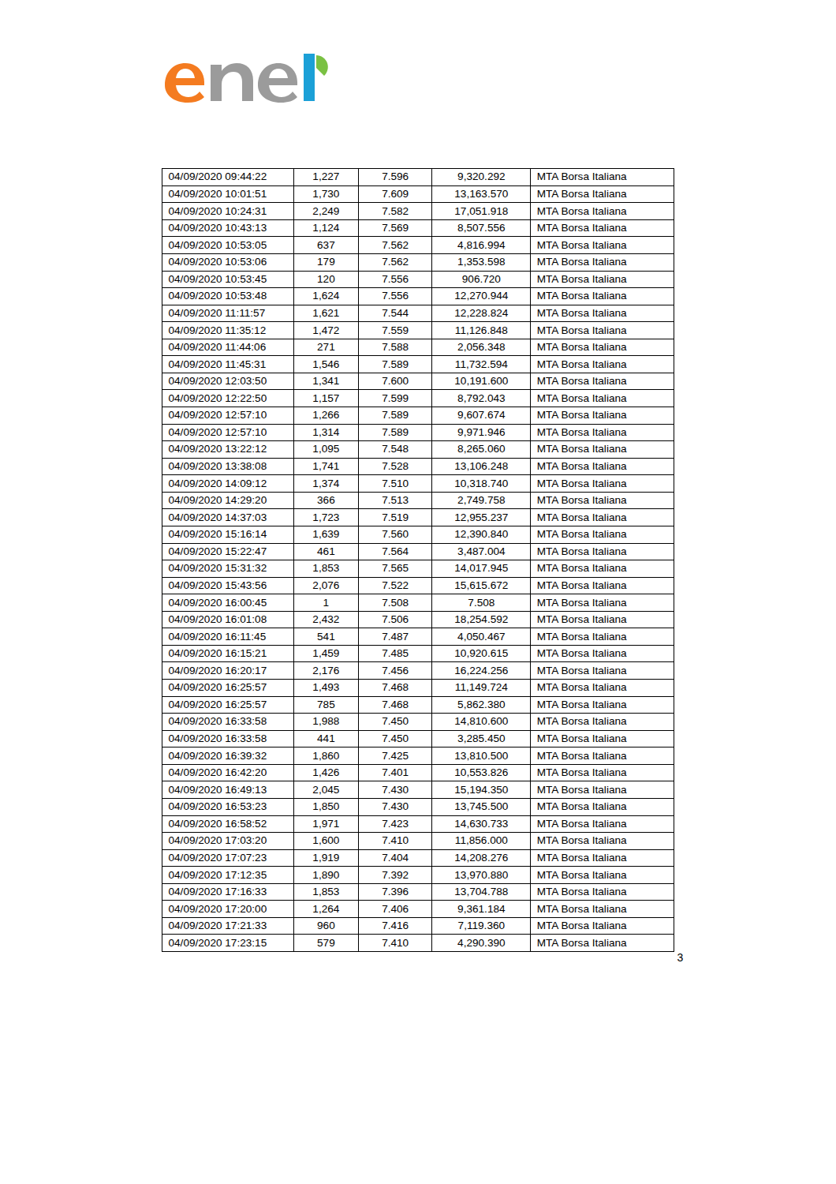| 04/09/2020 09:44:22 | 1,227 | 7.596 | 9,320.292 | MTA Borsa Italiana |
| 04/09/2020 10:01:51 | 1,730 | 7.609 | 13,163.570 | MTA Borsa Italiana |
| 04/09/2020 10:24:31 | 2,249 | 7.582 | 17,051.918 | MTA Borsa Italiana |
| 04/09/2020 10:43:13 | 1,124 | 7.569 | 8,507.556 | MTA Borsa Italiana |
| 04/09/2020 10:53:05 | 637 | 7.562 | 4,816.994 | MTA Borsa Italiana |
| 04/09/2020 10:53:06 | 179 | 7.562 | 1,353.598 | MTA Borsa Italiana |
| 04/09/2020 10:53:45 | 120 | 7.556 | 906.720 | MTA Borsa Italiana |
| 04/09/2020 10:53:48 | 1,624 | 7.556 | 12,270.944 | MTA Borsa Italiana |
| 04/09/2020 11:11:57 | 1,621 | 7.544 | 12,228.824 | MTA Borsa Italiana |
| 04/09/2020 11:35:12 | 1,472 | 7.559 | 11,126.848 | MTA Borsa Italiana |
| 04/09/2020 11:44:06 | 271 | 7.588 | 2,056.348 | MTA Borsa Italiana |
| 04/09/2020 11:45:31 | 1,546 | 7.589 | 11,732.594 | MTA Borsa Italiana |
| 04/09/2020 12:03:50 | 1,341 | 7.600 | 10,191.600 | MTA Borsa Italiana |
| 04/09/2020 12:22:50 | 1,157 | 7.599 | 8,792.043 | MTA Borsa Italiana |
| 04/09/2020 12:57:10 | 1,266 | 7.589 | 9,607.674 | MTA Borsa Italiana |
| 04/09/2020 12:57:10 | 1,314 | 7.589 | 9,971.946 | MTA Borsa Italiana |
| 04/09/2020 13:22:12 | 1,095 | 7.548 | 8,265.060 | MTA Borsa Italiana |
| 04/09/2020 13:38:08 | 1,741 | 7.528 | 13,106.248 | MTA Borsa Italiana |
| 04/09/2020 14:09:12 | 1,374 | 7.510 | 10,318.740 | MTA Borsa Italiana |
| 04/09/2020 14:29:20 | 366 | 7.513 | 2,749.758 | MTA Borsa Italiana |
| 04/09/2020 14:37:03 | 1,723 | 7.519 | 12,955.237 | MTA Borsa Italiana |
| 04/09/2020 15:16:14 | 1,639 | 7.560 | 12,390.840 | MTA Borsa Italiana |
| 04/09/2020 15:22:47 | 461 | 7.564 | 3,487.004 | MTA Borsa Italiana |
| 04/09/2020 15:31:32 | 1,853 | 7.565 | 14,017.945 | MTA Borsa Italiana |
| 04/09/2020 15:43:56 | 2,076 | 7.522 | 15,615.672 | MTA Borsa Italiana |
| 04/09/2020 16:00:45 | 1 | 7.508 | 7.508 | MTA Borsa Italiana |
| 04/09/2020 16:01:08 | 2,432 | 7.506 | 18,254.592 | MTA Borsa Italiana |
| 04/09/2020 16:11:45 | 541 | 7.487 | 4,050.467 | MTA Borsa Italiana |
| 04/09/2020 16:15:21 | 1,459 | 7.485 | 10,920.615 | MTA Borsa Italiana |
| 04/09/2020 16:20:17 | 2,176 | 7.456 | 16,224.256 | MTA Borsa Italiana |
| 04/09/2020 16:25:57 | 1,493 | 7.468 | 11,149.724 | MTA Borsa Italiana |
| 04/09/2020 16:25:57 | 785 | 7.468 | 5,862.380 | MTA Borsa Italiana |
| 04/09/2020 16:33:58 | 1,988 | 7.450 | 14,810.600 | MTA Borsa Italiana |
| 04/09/2020 16:33:58 | 441 | 7.450 | 3,285.450 | MTA Borsa Italiana |
| 04/09/2020 16:39:32 | 1,860 | 7.425 | 13,810.500 | MTA Borsa Italiana |
| 04/09/2020 16:42:20 | 1,426 | 7.401 | 10,553.826 | MTA Borsa Italiana |
| 04/09/2020 16:49:13 | 2,045 | 7.430 | 15,194.350 | MTA Borsa Italiana |
| 04/09/2020 16:53:23 | 1,850 | 7.430 | 13,745.500 | MTA Borsa Italiana |
| 04/09/2020 16:58:52 | 1,971 | 7.423 | 14,630.733 | MTA Borsa Italiana |
| 04/09/2020 17:03:20 | 1,600 | 7.410 | 11,856.000 | MTA Borsa Italiana |
| 04/09/2020 17:07:23 | 1,919 | 7.404 | 14,208.276 | MTA Borsa Italiana |
| 04/09/2020 17:12:35 | 1,890 | 7.392 | 13,970.880 | MTA Borsa Italiana |
| 04/09/2020 17:16:33 | 1,853 | 7.396 | 13,704.788 | MTA Borsa Italiana |
| 04/09/2020 17:20:00 | 1,264 | 7.406 | 9,361.184 | MTA Borsa Italiana |
| 04/09/2020 17:21:33 | 960 | 7.416 | 7,119.360 | MTA Borsa Italiana |
| 04/09/2020 17:23:15 | 579 | 7.410 | 4,290.390 | MTA Borsa Italiana |
3